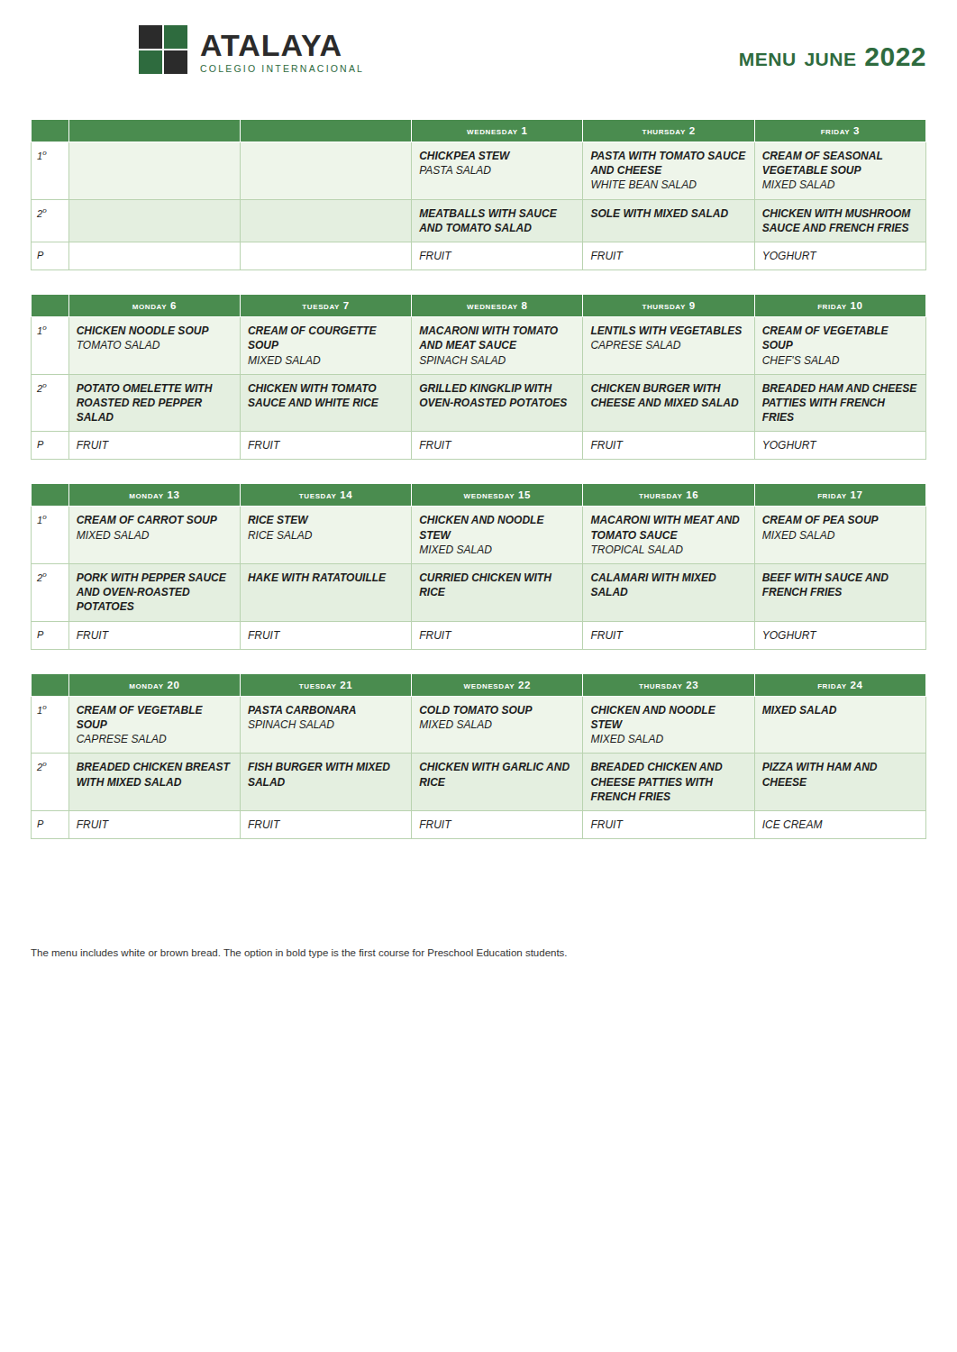ATALAYA
COLEGIO INTERNACIONAL
Menu June 2022
| | | | Wednesday 1 | Thursday 2 | Friday 3 |
| --- | --- | --- | --- | --- | --- |
| 1 o | | | CHICKPEA STEW PASTA SALAD | PASTA WITH TOMATO SAUCE AND CHEESE WHITE BEAN SALAD | CREAM OF SEASONAL VEGETABLE SOUP MIXED SALAD |
| 2 o | | | MEATBALLS WITH SAUCE AND TOMATO SALAD | SOLE WITH MIXED SALAD | CHICKEN WITH MUSHROOM SAUCE AND FRENCH FRIES |
| P | | | FRUIT | FRUIT | YOGHURT |
| | Monday 6 | Tuesday 7 | Wednesday 8 | Thursday 9 | Friday 10 |
| --- | --- | --- | --- | --- | --- |
| 1 o | CHICKEN NOODLE SOUP TOMATO SALAD | CREAM OF COURGETTE SOUP MIXED SALAD | MACARONI WITH TOMATO AND MEAT SAUCE SPINACH SALAD | LENTILS WITH VEGETABLES CAPRESE SALAD | CREAM OF VEGETABLE SOUP CHEF'S SALAD |
| 2 o | POTATO OMELETTE WITH ROASTED RED PEPPER SALAD | CHICKEN WITH TOMATO SAUCE AND WHITE RICE | GRILLED KINGKLIP WITH OVEN-ROASTED POTATOES | CHICKEN BURGER WITH CHEESE AND MIXED SALAD | BREADED HAM AND CHEESE PATTIES WITH FRENCH FRIES |
| P | FRUIT | FRUIT | FRUIT | FRUIT | YOGHURT |
| | Monday 13 | Tuesday 14 | Wednesday 15 | Thursday 16 | Friday 17 |
| --- | --- | --- | --- | --- | --- |
| 1 o | CREAM OF CARROT SOUP MIXED SALAD | RICE STEW RICE SALAD | CHICKEN AND NOODLE STEW MIXED SALAD | MACARONI WITH MEAT AND TOMATO SAUCE TROPICAL SALAD | CREAM OF PEA SOUP MIXED SALAD |
| 2 o | PORK WITH PEPPER SAUCE AND OVEN-ROASTED POTATOES | HAKE WITH RATATOUILLE | CURRIED CHICKEN WITH RICE | CALAMARI WITH MIXED SALAD | BEEF WITH SAUCE AND FRENCH FRIES |
| P | FRUIT | FRUIT | FRUIT | FRUIT | YOGHURT |
| | Monday 20 | Tuesday 21 | Wednesday 22 | Thursday 23 | Friday 24 |
| --- | --- | --- | --- | --- | --- |
| 1 o | CREAM OF VEGETABLE SOUP CAPRESE SALAD | PASTA CARBONARA SPINACH SALAD | COLD TOMATO SOUP MIXED SALAD | CHICKEN AND NOODLE STEW MIXED SALAD | MIXED SALAD |
| 2 o | BREADED CHICKEN BREAST WITH MIXED SALAD | FISH BURGER WITH MIXED SALAD | CHICKEN WITH GARLIC AND RICE | BREADED CHICKEN AND CHEESE PATTIES WITH FRENCH FRIES | PIZZA WITH HAM AND CHEESE |
| P | FRUIT | FRUIT | FRUIT | FRUIT | ICE CREAM |
The menu includes white or brown bread. The option in bold type is the first course for Preschool Education students.